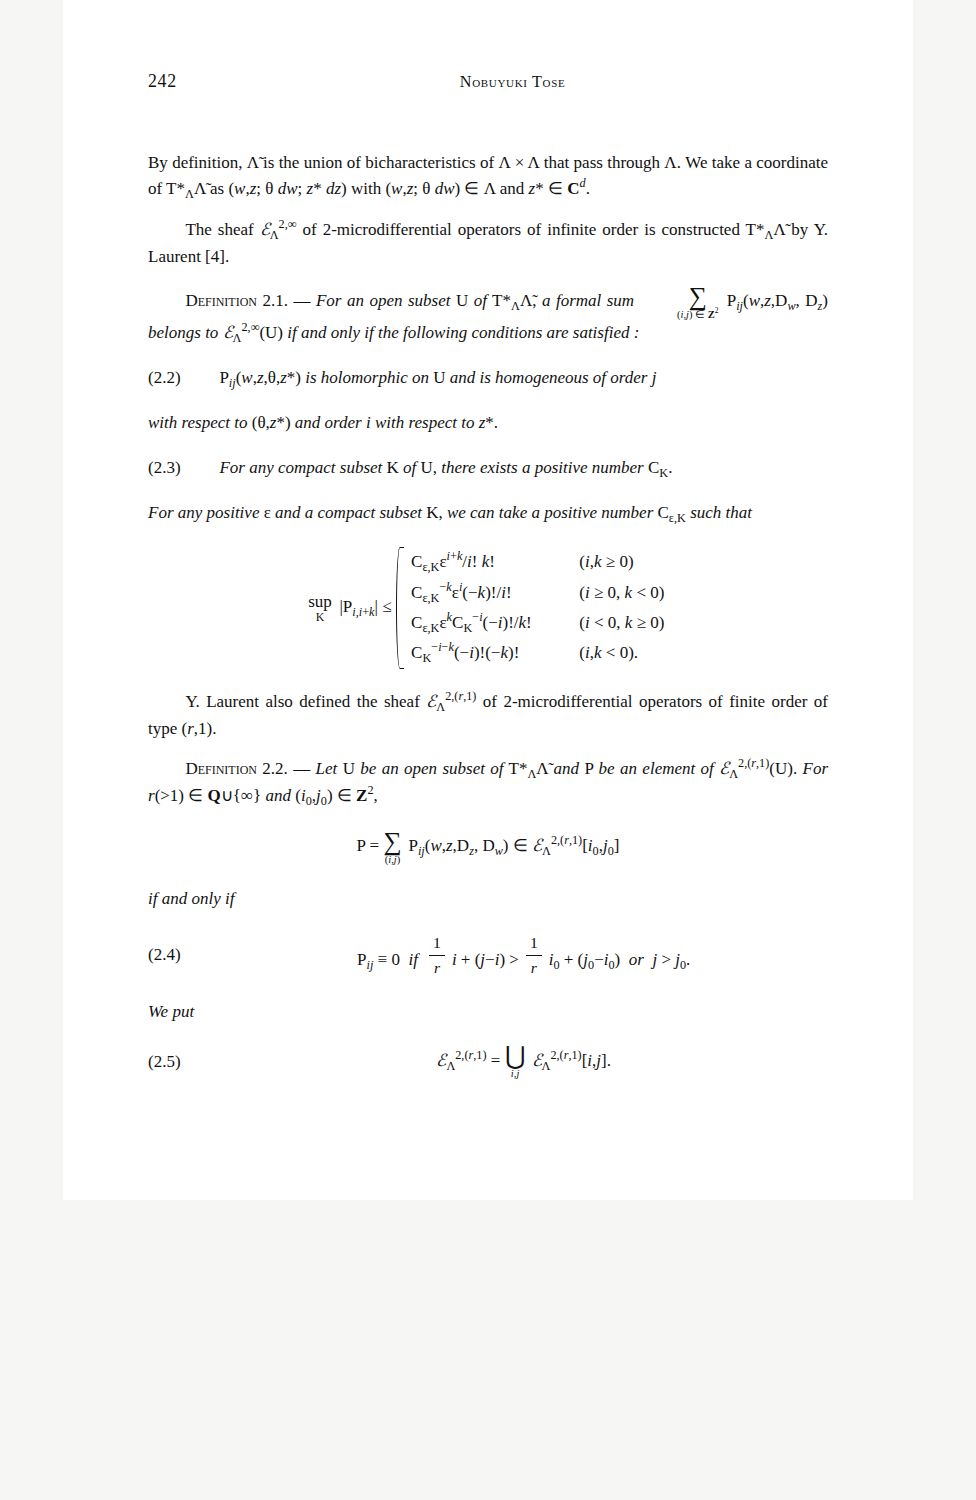242 Nobuyuki Tose
By definition, Λ̃ is the union of bicharacteristics of Λ × Λ that pass through Λ. We take a coordinate of T*ΛΛ̃ as (w,z; θ dw; z* dz) with (w,z; θ dw) ∈ Λ and z* ∈ Cd.
The sheaf ℰΛ2,∞ of 2-microdifferential operators of infinite order is constructed T*ΛΛ̃ by Y. Laurent [4].
Definition 2.1. — For an open subset U of T*ΛΛ̃, a formal sum ∑(i,j) ∈ Z2 Pij(w,z,Dw, Dz) belongs to ℰΛ2,∞(U) if and only if the following conditions are satisfied :
(2.2) Pij(w,z,θ,z*) is holomorphic on U and is homogeneous of order j
with respect to (θ,z*) and order i with respect to z*.
(2.3) For any compact subset K of U, there exists a positive number CK.
For any positive ε and a compact subset K, we can take a positive number Cε,K such that
sup K |Pi,i+k| ≤
| C ε,K ε i + k / i ! k ! | ( i , k ≥ 0) |
| C ε,K − k ε i (− k )!/ i ! | ( i ≥ 0, k < 0) |
| C ε,K ε k C K − i (− i )!/ k ! | ( i < 0, k ≥ 0) |
| C K − i − k (− i )!(− k )! | ( i , k < 0). |
Y. Laurent also defined the sheaf ℰΛ2,(r,1) of 2-microdifferential operators of finite order of type (r,1).
Definition 2.2. — Let U be an open subset of T*ΛΛ̃ and P be an element of ℰΛ2,(r,1)(U). For r(>1) ∈ Q∪{∞} and (i0,j0) ∈ Z2,
P = ∑(i,j) Pij(w,z,Dz, Dw) ∈ ℰΛ2,(r,1)[i0,j0]
if and only if
(2.4) Pij ≡ 0 if 1 r i + (j−i) > 1 r i0 + (j0−i0) or j > j0.
We put
(2.5) ℰΛ2,(r,1) = ⋃i,j ℰΛ2,(r,1)[i,j].